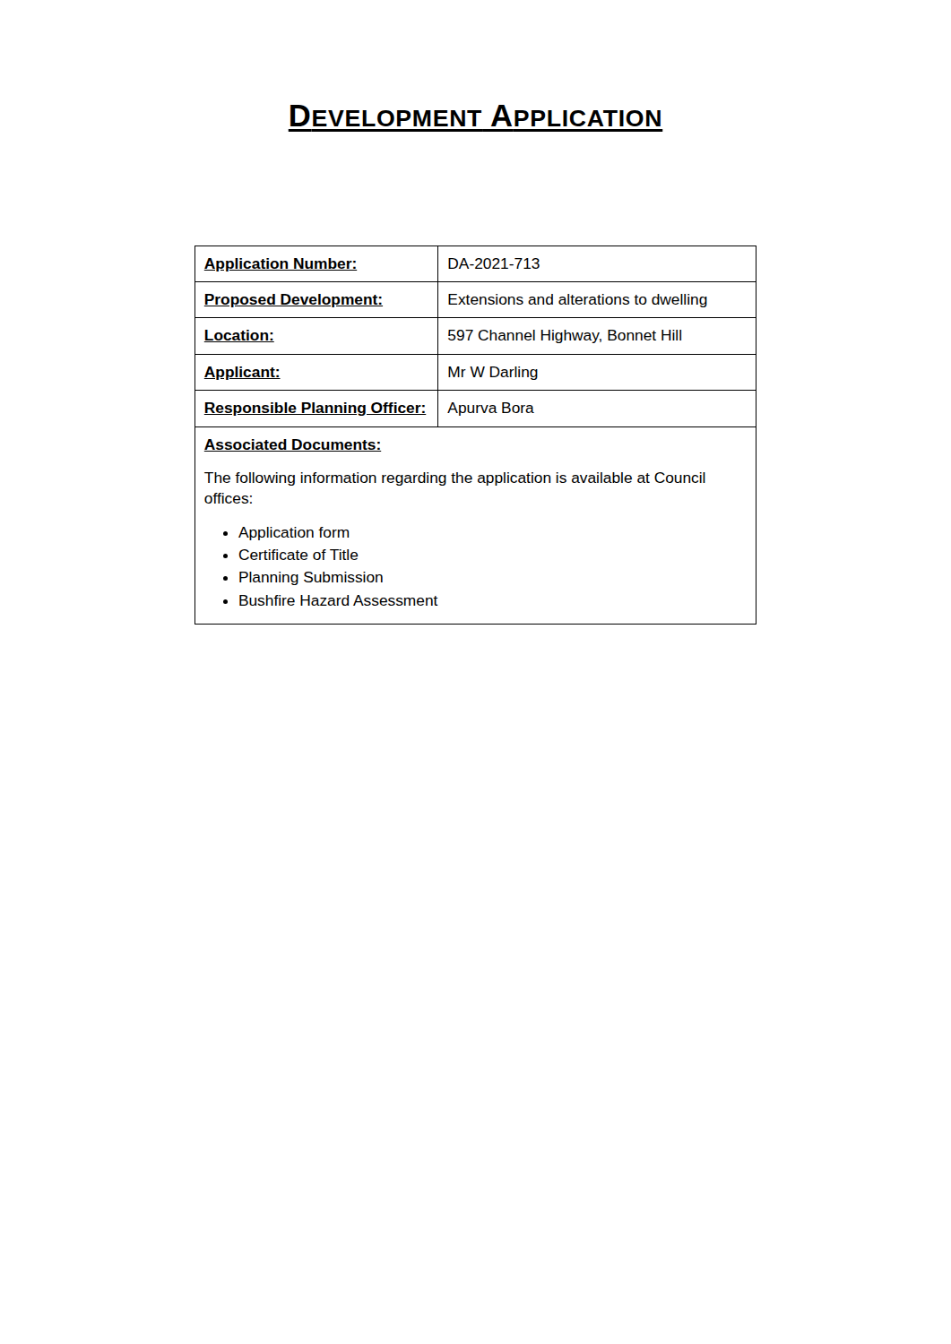DEVELOPMENT APPLICATION
| Application Number: | DA-2021-713 |
| Proposed Development: | Extensions and alterations to dwelling |
| Location: | 597 Channel Highway, Bonnet Hill |
| Applicant: | Mr W Darling |
| Responsible Planning Officer: | Apurva Bora |
| Associated Documents: The following information regarding the application is available at Council offices: Application form Certificate of Title Planning Submission Bushfire Hazard Assessment |